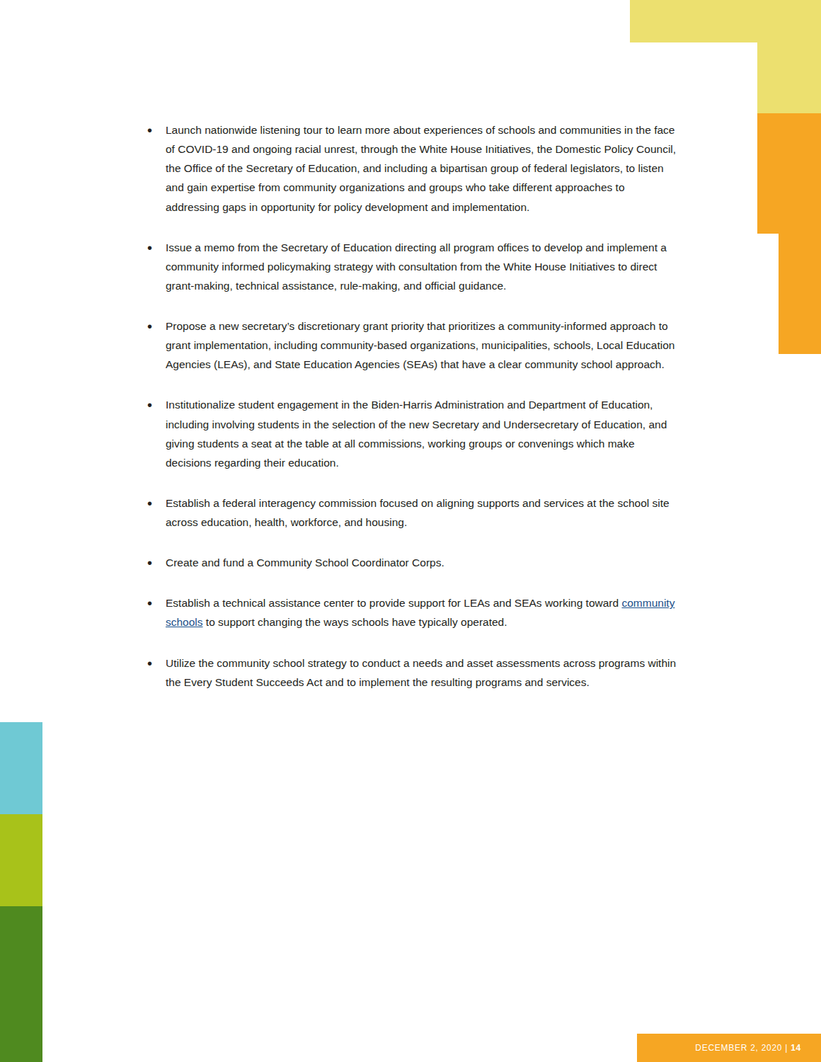Launch nationwide listening tour to learn more about experiences of schools and communities in the face of COVID-19 and ongoing racial unrest, through the White House Initiatives, the Domestic Policy Council, the Office of the Secretary of Education, and including a bipartisan group of federal legislators, to listen and gain expertise from community organizations and groups who take different approaches to addressing gaps in opportunity for policy development and implementation.
Issue a memo from the Secretary of Education directing all program offices to develop and implement a community informed policymaking strategy with consultation from the White House Initiatives to direct grant-making, technical assistance, rule-making, and official guidance.
Propose a new secretary’s discretionary grant priority that prioritizes a community-informed approach to grant implementation, including community-based organizations, municipalities, schools, Local Education Agencies (LEAs), and State Education Agencies (SEAs) that have a clear community school approach.
Institutionalize student engagement in the Biden-Harris Administration and Department of Education, including involving students in the selection of the new Secretary and Undersecretary of Education, and giving students a seat at the table at all commissions, working groups or convenings which make decisions regarding their education.
Establish a federal interagency commission focused on aligning supports and services at the school site across education, health, workforce, and housing.
Create and fund a Community School Coordinator Corps.
Establish a technical assistance center to provide support for LEAs and SEAs working toward community schools to support changing the ways schools have typically operated.
Utilize the community school strategy to conduct a needs and asset assessments across programs within the Every Student Succeeds Act and to implement the resulting programs and services.
DECEMBER 2, 2020 | 14